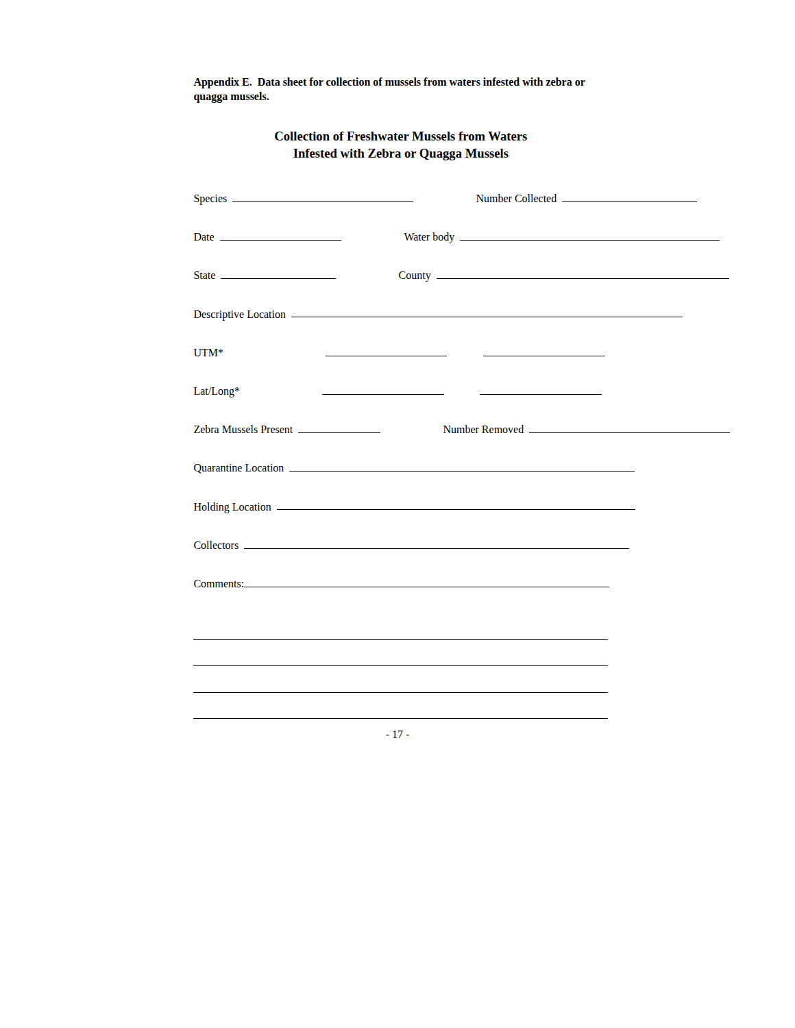Appendix E. Data sheet for collection of mussels from waters infested with zebra or quagga mussels.
Collection of Freshwater Mussels from Waters
Infested with Zebra or Quagga Mussels
Species Number Collected
Date Water body
State County
Descriptive Location
UTM*
Lat/Long*
Zebra Mussels Present Number Removed
Quarantine Location
Holding Location
Collectors
Comments:
- 17 -